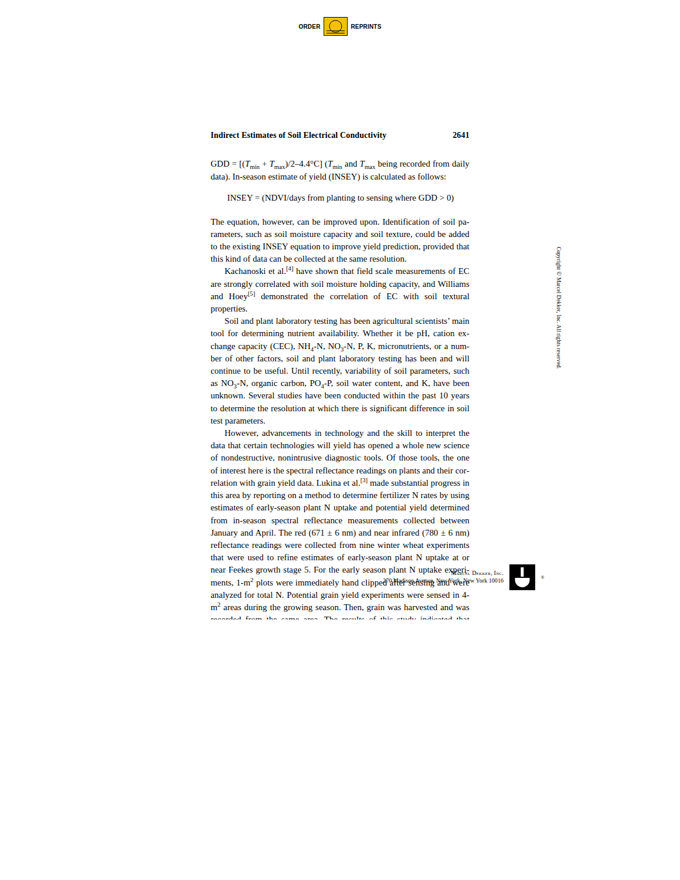ORDER REPRINTS
Indirect Estimates of Soil Electrical Conductivity 2641
GDD = [(Tmin + Tmax)/2–4.4°C] (Tmin and Tmax being recorded from daily data). In-season estimate of yield (INSEY) is calculated as follows:
INSEY = (NDVI/days from planting to sensing where GDD > 0)
The equation, however, can be improved upon. Identification of soil parameters, such as soil moisture capacity and soil texture, could be added to the existing INSEY equation to improve yield prediction, provided that this kind of data can be collected at the same resolution.
Kachanoski et al.[4] have shown that field scale measurements of EC are strongly correlated with soil moisture holding capacity, and Williams and Hoey[5] demonstrated the correlation of EC with soil textural properties.
Soil and plant laboratory testing has been agricultural scientists’ main tool for determining nutrient availability. Whether it be pH, cation exchange capacity (CEC), NH4-N, NO3-N, P, K, micronutrients, or a number of other factors, soil and plant laboratory testing has been and will continue to be useful. Until recently, variability of soil parameters, such as NO3-N, organic carbon, PO4-P, soil water content, and K, have been unknown. Several studies have been conducted within the past 10 years to determine the resolution at which there is significant difference in soil test parameters.
However, advancements in technology and the skill to interpret the data that certain technologies will yield has opened a whole new science of nondestructive, nonintrusive diagnostic tools. Of those tools, the one of interest here is the spectral reflectance readings on plants and their correlation with grain yield data. Lukina et al.[3] made substantial progress in this area by reporting on a method to determine fertilizer N rates by using estimates of early-season plant N uptake and potential yield determined from in-season spectral reflectance measurements collected between January and April. The red (671 ± 6 nm) and near infrared (780 ± 6 nm) reflectance readings were collected from nine winter wheat experiments that were used to refine estimates of early-season plant N uptake at or near Feekes growth stage 5. For the early season plant N uptake experiments, 1-m2 plots were immediately hand clipped after sensing and were analyzed for total N. Potential grain yield experiments were sensed in 4-m2 areas during the growing season. Then, grain was harvested and was recorded from the same area. The results of this study indicated that NDVI was an excellent predictor of early season N uptake and that NDVI mid-season readings were also positively correlated with final grain yield. The ability to predict potential grain yield was then used in the nitrogen fertilization
Copyright © Marcel Dekker, Inc. All rights reserved.
Marcel Dekker, Inc.
270 Madison Avenue, New York, New York 10016
®